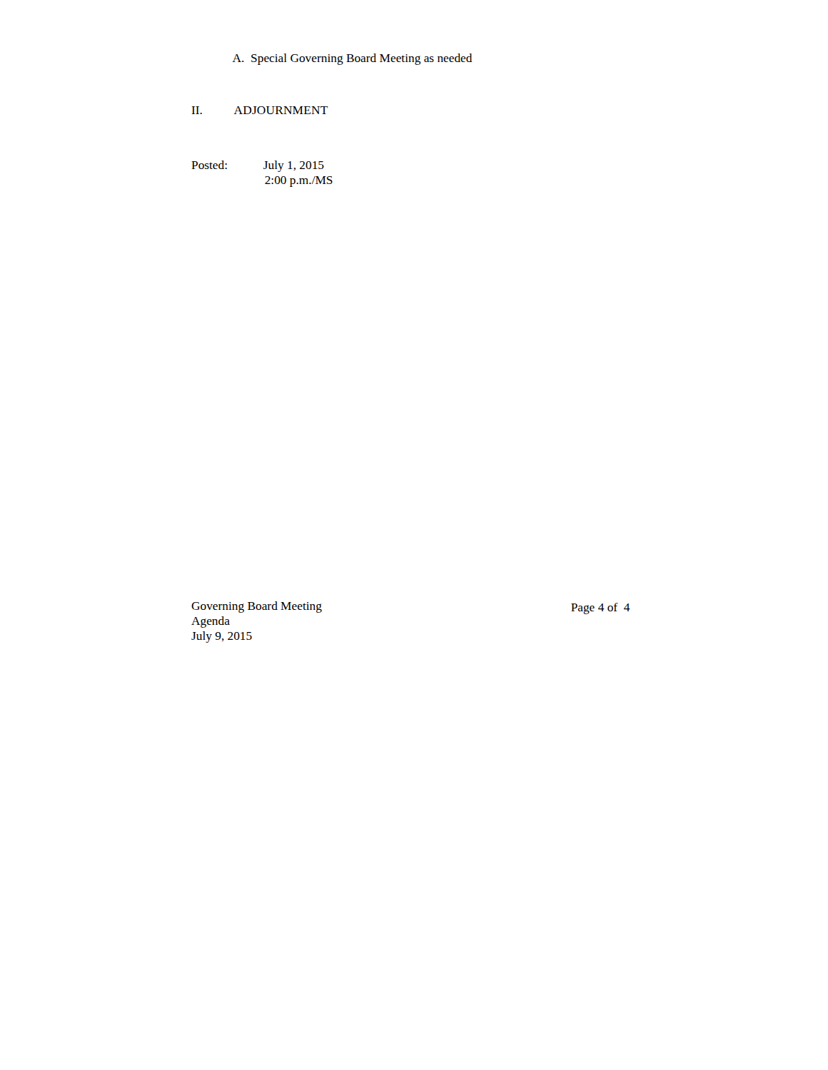A. Special Governing Board Meeting as needed
II. ADJOURNMENT
Posted: July 1, 2015
2:00 p.m./MS
Governing Board Meeting
Agenda
July 9, 2015
Page 4 of 4